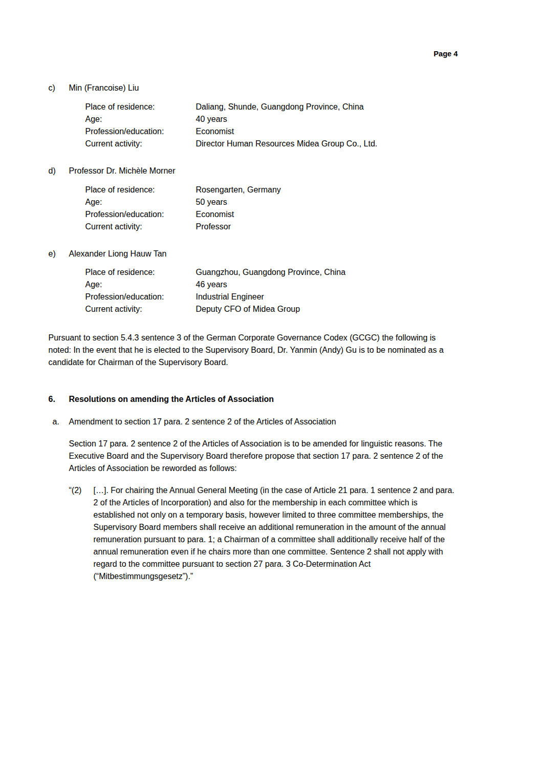Page 4
c) Min (Francoise) Liu
| Place of residence: | Daliang, Shunde, Guangdong Province, China |
| Age: | 40 years |
| Profession/education: | Economist |
| Current activity: | Director Human Resources Midea Group Co., Ltd. |
d) Professor Dr. Michèle Morner
| Place of residence: | Rosengarten, Germany |
| Age: | 50 years |
| Profession/education: | Economist |
| Current activity: | Professor |
e) Alexander Liong Hauw Tan
| Place of residence: | Guangzhou, Guangdong Province, China |
| Age: | 46 years |
| Profession/education: | Industrial Engineer |
| Current activity: | Deputy CFO of Midea Group |
Pursuant to section 5.4.3 sentence 3 of the German Corporate Governance Codex (GCGC) the following is noted: In the event that he is elected to the Supervisory Board, Dr. Yanmin (Andy) Gu is to be nominated as a candidate for Chairman of the Supervisory Board.
6. Resolutions on amending the Articles of Association
a. Amendment to section 17 para. 2 sentence 2 of the Articles of Association
Section 17 para. 2 sentence 2 of the Articles of Association is to be amended for linguistic reasons. The Executive Board and the Supervisory Board therefore propose that section 17 para. 2 sentence 2 of the Articles of Association be reworded as follows:
“(2)[…]. For chairing the Annual General Meeting (in the case of Article 21 para. 1 sentence 2 and para. 2 of the Articles of Incorporation) and also for the membership in each committee which is established not only on a temporary basis, however limited to three committee memberships, the Supervisory Board members shall receive an additional remuneration in the amount of the annual remuneration pursuant to para. 1; a Chairman of a committee shall additionally receive half of the annual remuneration even if he chairs more than one committee. Sentence 2 shall not apply with regard to the committee pursuant to section 27 para. 3 Co-Determination Act (“Mitbestimmungsgesetz”).”